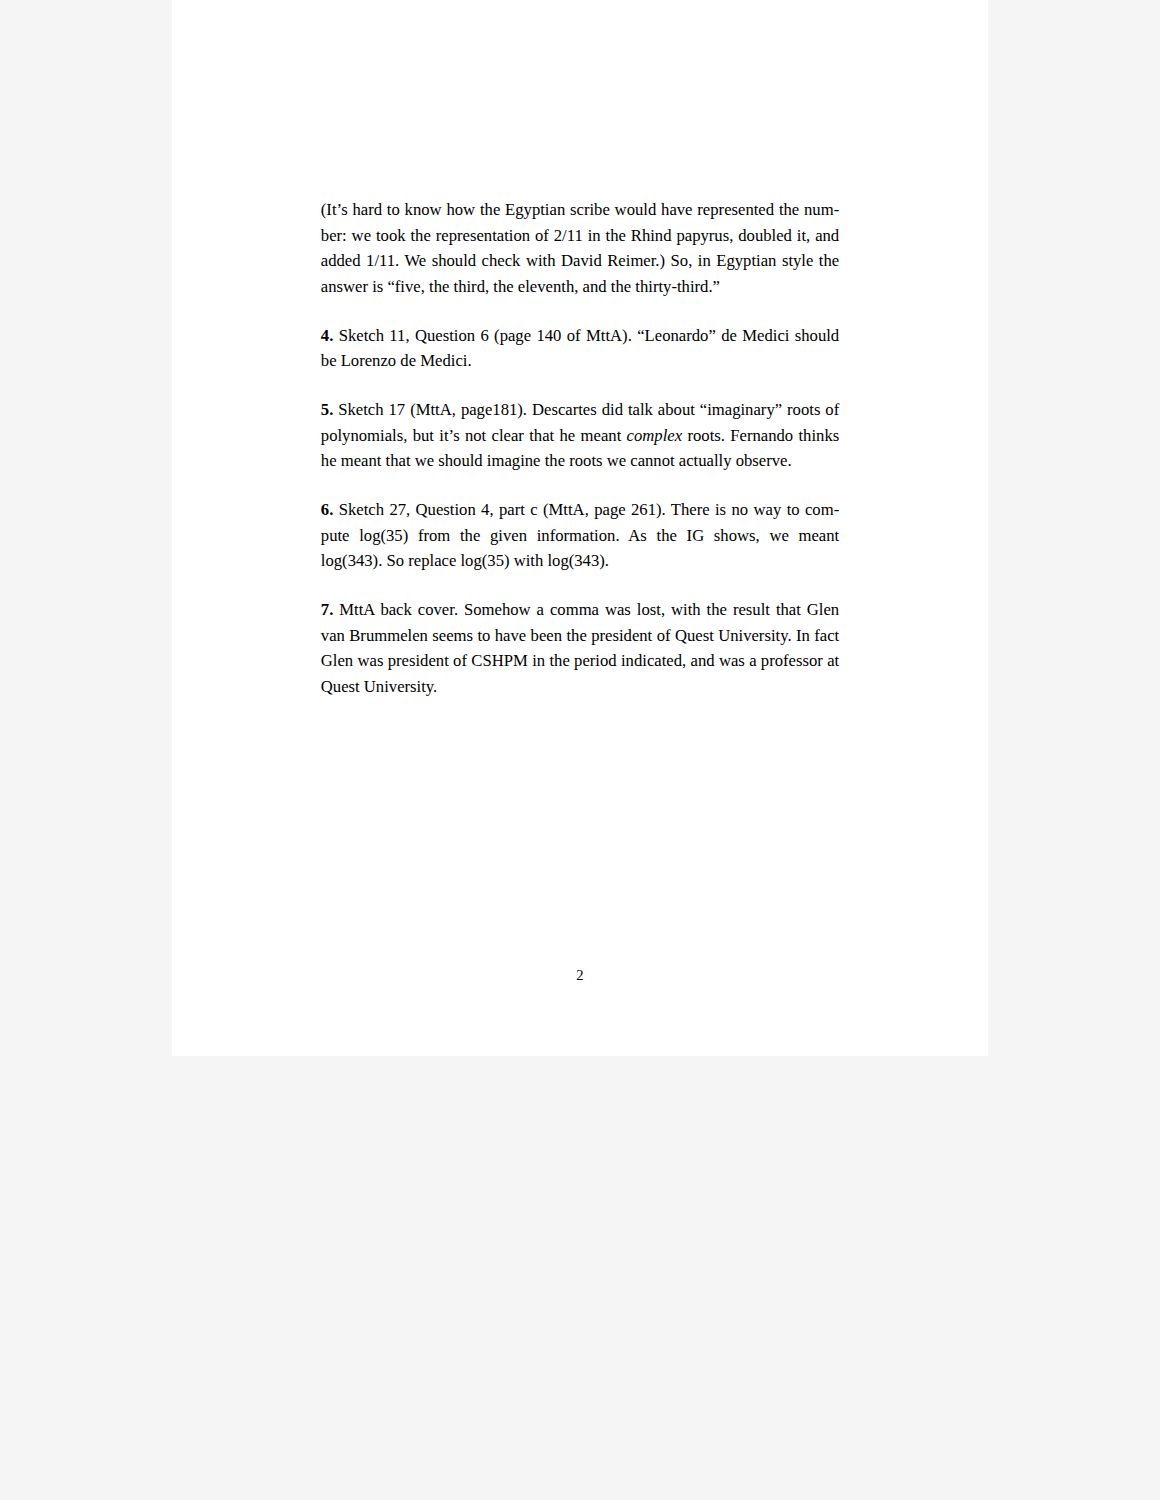(It’s hard to know how the Egyptian scribe would have represented the number: we took the representation of 2/11 in the Rhind papyrus, doubled it, and added 1/11. We should check with David Reimer.) So, in Egyptian style the answer is “five, the third, the eleventh, and the thirty-third.”
4. Sketch 11, Question 6 (page 140 of MttA). “Leonardo” de Medici should be Lorenzo de Medici.
5. Sketch 17 (MttA, page181). Descartes did talk about “imaginary” roots of polynomials, but it’s not clear that he meant complex roots. Fernando thinks he meant that we should imagine the roots we cannot actually observe.
6. Sketch 27, Question 4, part c (MttA, page 261). There is no way to compute log(35) from the given information. As the IG shows, we meant log(343). So replace log(35) with log(343).
7. MttA back cover. Somehow a comma was lost, with the result that Glen van Brummelen seems to have been the president of Quest University. In fact Glen was president of CSHPM in the period indicated, and was a professor at Quest University.
2